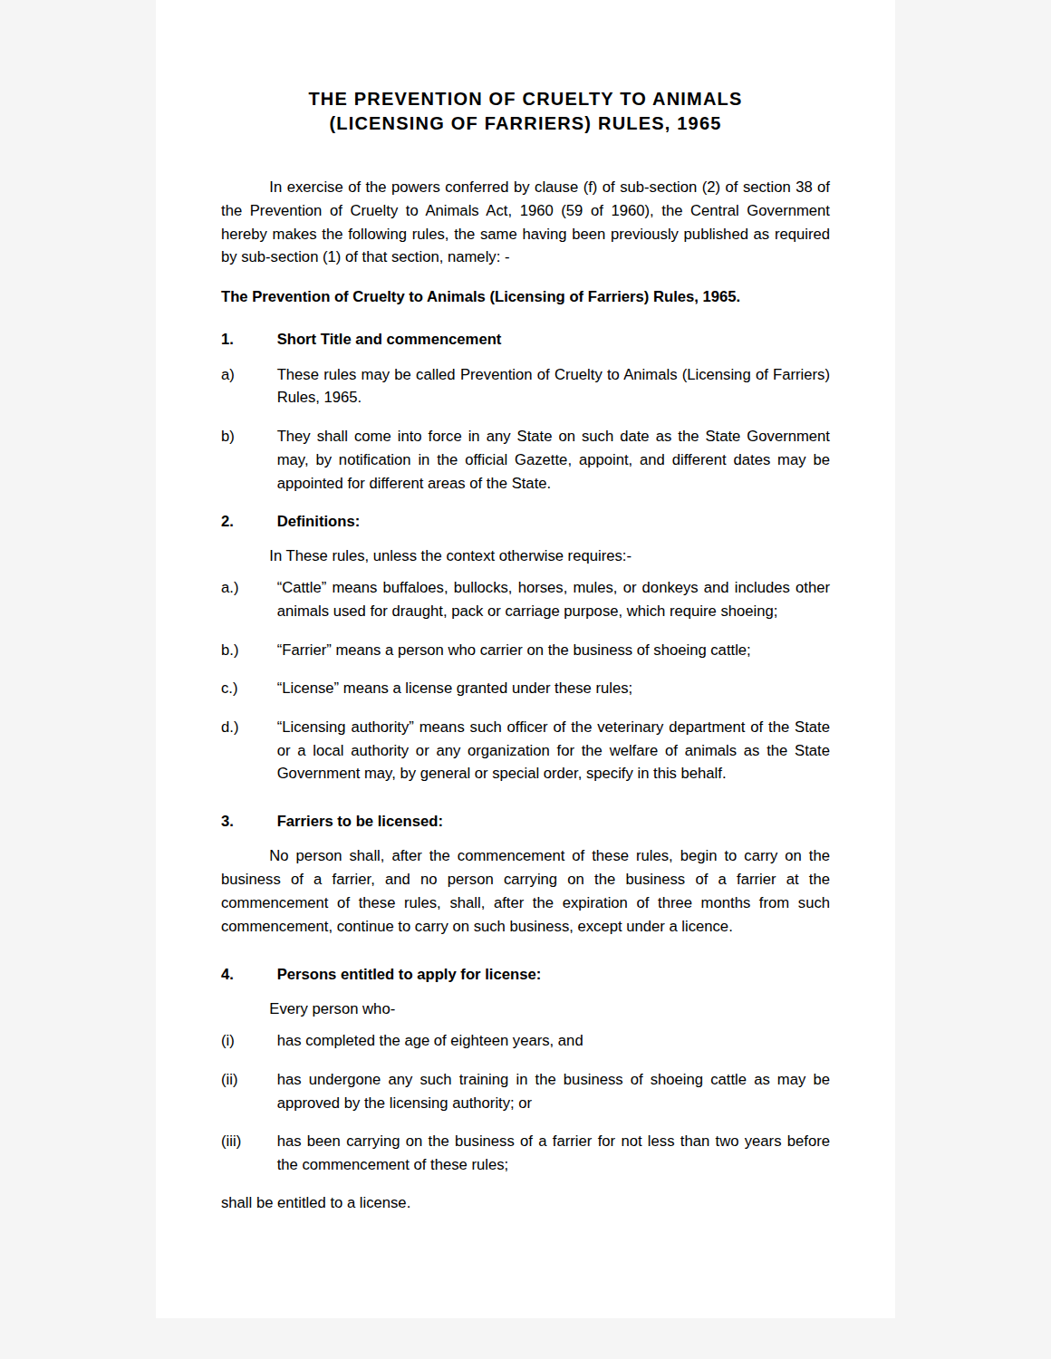The Prevention of Cruelty to Animals
(Licensing of Farriers) Rules, 1965
In exercise of the powers conferred by clause (f) of sub-section (2) of section 38 of the Prevention of Cruelty to Animals Act, 1960 (59 of 1960), the Central Government hereby makes the following rules, the same having been previously published as required by sub-section (1) of that section, namely: -
The Prevention of Cruelty to Animals (Licensing of Farriers) Rules, 1965.
1. Short Title and commencement
a) These rules may be called Prevention of Cruelty to Animals (Licensing of Farriers) Rules, 1965.
b) They shall come into force in any State on such date as the State Government may, by notification in the official Gazette, appoint, and different dates may be appointed for different areas of the State.
2. Definitions:
In These rules, unless the context otherwise requires:-
a.) “Cattle” means buffaloes, bullocks, horses, mules, or donkeys and includes other animals used for draught, pack or carriage purpose, which require shoeing;
b.) “Farrier” means a person who carrier on the business of shoeing cattle;
c.) “License” means a license granted under these rules;
d.) “Licensing authority” means such officer of the veterinary department of the State or a local authority or any organization for the welfare of animals as the State Government may, by general or special order, specify in this behalf.
3. Farriers to be licensed:
No person shall, after the commencement of these rules, begin to carry on the business of a farrier, and no person carrying on the business of a farrier at the commencement of these rules, shall, after the expiration of three months from such commencement, continue to carry on such business, except under a licence.
4. Persons entitled to apply for license:
Every person who-
(i) has completed the age of eighteen years, and
(ii) has undergone any such training in the business of shoeing cattle as may be approved by the licensing authority; or
(iii) has been carrying on the business of a farrier for not less than two years before the commencement of these rules;
shall be entitled to a license.